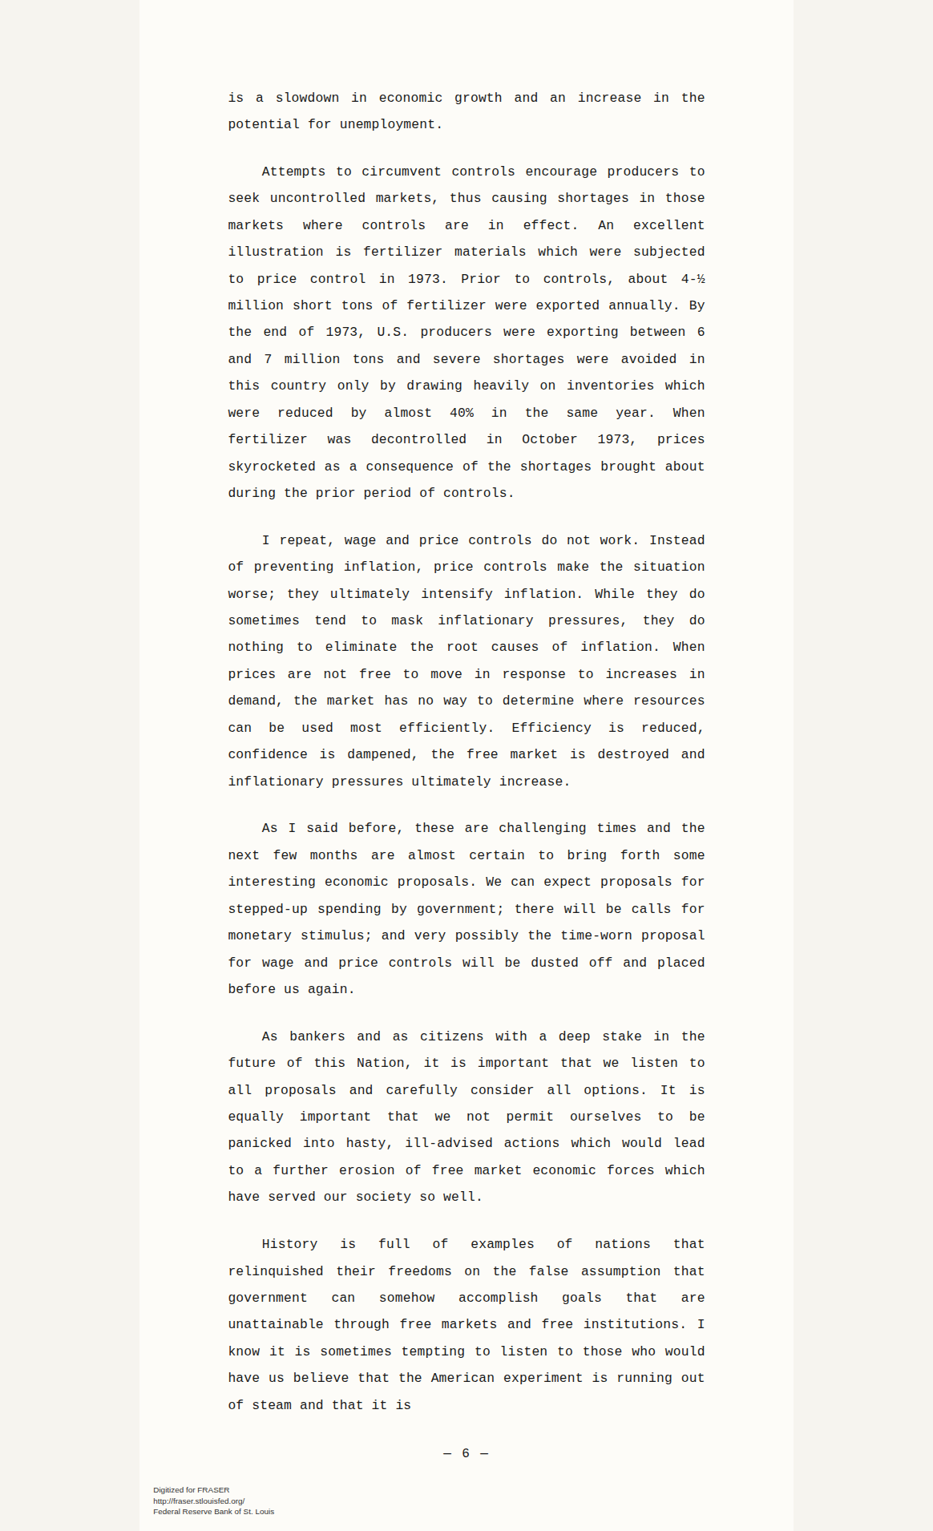is a slowdown in economic growth and an increase in the potential for unemployment.
Attempts to circumvent controls encourage producers to seek uncontrolled markets, thus causing shortages in those markets where controls are in effect. An excellent illustration is fertilizer materials which were subjected to price control in 1973. Prior to controls, about 4-½ million short tons of fertilizer were exported annually. By the end of 1973, U.S. producers were exporting between 6 and 7 million tons and severe shortages were avoided in this country only by drawing heavily on inventories which were reduced by almost 40% in the same year. When fertilizer was decontrolled in October 1973, prices skyrocketed as a consequence of the shortages brought about during the prior period of controls.
I repeat, wage and price controls do not work. Instead of preventing inflation, price controls make the situation worse; they ultimately intensify inflation. While they do sometimes tend to mask inflationary pressures, they do nothing to eliminate the root causes of inflation. When prices are not free to move in response to increases in demand, the market has no way to determine where resources can be used most efficiently. Efficiency is reduced, confidence is dampened, the free market is destroyed and inflationary pressures ultimately increase.
As I said before, these are challenging times and the next few months are almost certain to bring forth some interesting economic proposals. We can expect proposals for stepped-up spending by government; there will be calls for monetary stimulus; and very possibly the time-worn proposal for wage and price controls will be dusted off and placed before us again.
As bankers and as citizens with a deep stake in the future of this Nation, it is important that we listen to all proposals and carefully consider all options. It is equally important that we not permit ourselves to be panicked into hasty, ill-advised actions which would lead to a further erosion of free market economic forces which have served our society so well.
History is full of examples of nations that relinquished their freedoms on the false assumption that government can somehow accomplish goals that are unattainable through free markets and free institutions. I know it is sometimes tempting to listen to those who would have us believe that the American experiment is running out of steam and that it is
— 6 —
Digitized for FRASER
http://fraser.stlouisfed.org/
Federal Reserve Bank of St. Louis